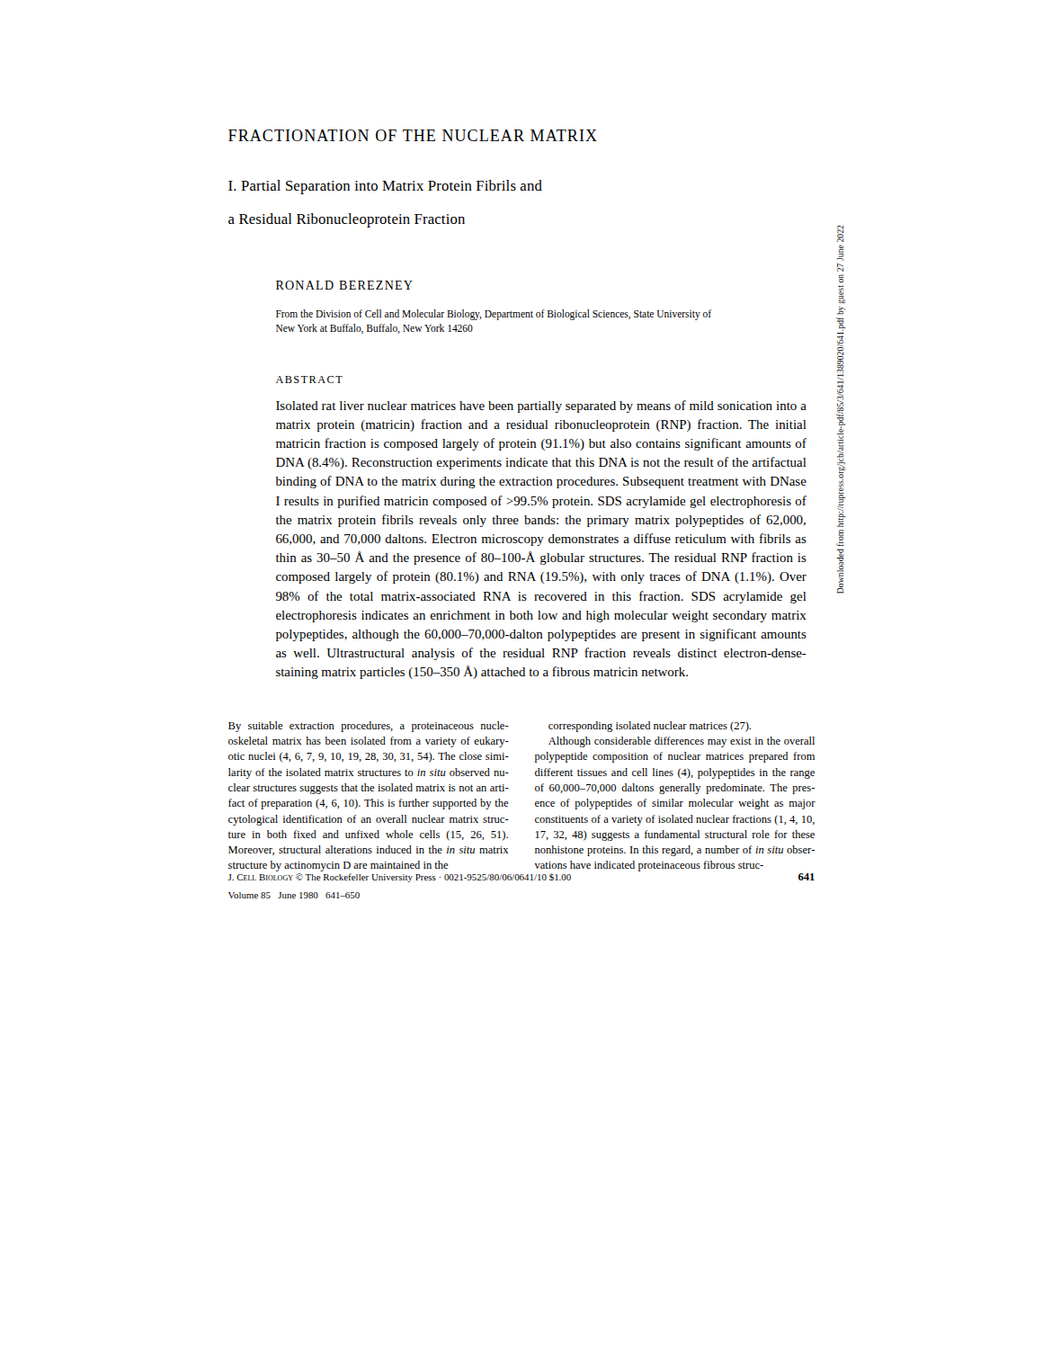Downloaded from http://rupress.org/jcb/article-pdf/85/3/641/1389020/641.pdf by guest on 27 June 2022
FRACTIONATION OF THE NUCLEAR MATRIX
I. Partial Separation into Matrix Protein Fibrils and
a Residual Ribonucleoprotein Fraction
RONALD BEREZNEY
From the Division of Cell and Molecular Biology, Department of Biological Sciences, State University of New York at Buffalo, Buffalo, New York 14260
ABSTRACT
Isolated rat liver nuclear matrices have been partially separated by means of mild sonication into a matrix protein (matricin) fraction and a residual ribonucleoprotein (RNP) fraction. The initial matricin fraction is composed largely of protein (91.1%) but also contains significant amounts of DNA (8.4%). Reconstruction experiments indicate that this DNA is not the result of the artifactual binding of DNA to the matrix during the extraction procedures. Subsequent treatment with DNase I results in purified matricin composed of >99.5% protein. SDS acrylamide gel electrophoresis of the matrix protein fibrils reveals only three bands: the primary matrix polypeptides of 62,000, 66,000, and 70,000 daltons. Electron microscopy demonstrates a diffuse reticulum with fibrils as thin as 30–50 Å and the presence of 80–100-Å globular structures. The residual RNP fraction is composed largely of protein (80.1%) and RNA (19.5%), with only traces of DNA (1.1%). Over 98% of the total matrix-associated RNA is recovered in this fraction. SDS acrylamide gel electrophoresis indicates an enrichment in both low and high molecular weight secondary matrix polypeptides, although the 60,000–70,000-dalton polypeptides are present in significant amounts as well. Ultrastructural analysis of the residual RNP fraction reveals distinct electron-dense-staining matrix particles (150–350 Å) attached to a fibrous matricin network.
By suitable extraction procedures, a proteinaceous nucleoskeletal matrix has been isolated from a variety of eukaryotic nuclei (4, 6, 7, 9, 10, 19, 28, 30, 31, 54). The close similarity of the isolated matrix structures to in situ observed nuclear structures suggests that the isolated matrix is not an artifact of preparation (4, 6, 10). This is further supported by the cytological identification of an overall nuclear matrix structure in both fixed and unfixed whole cells (15, 26, 51). Moreover, structural alterations induced in the in situ matrix structure by actinomycin D are maintained in the
corresponding isolated nuclear matrices (27).
Although considerable differences may exist in the overall polypeptide composition of nuclear matrices prepared from different tissues and cell lines (4), polypeptides in the range of 60,000–70,000 daltons generally predominate. The presence of polypeptides of similar molecular weight as major constituents of a variety of isolated nuclear fractions (1, 4, 10, 17, 32, 48) suggests a fundamental structural role for these nonhistone proteins. In this regard, a number of in situ observations have indicated proteinaceous fibrous struc-
J. Cell Biology © The Rockefeller University Press · 0021-9525/80/06/0641/10 $1.00 641
Volume 85 June 1980 641–650